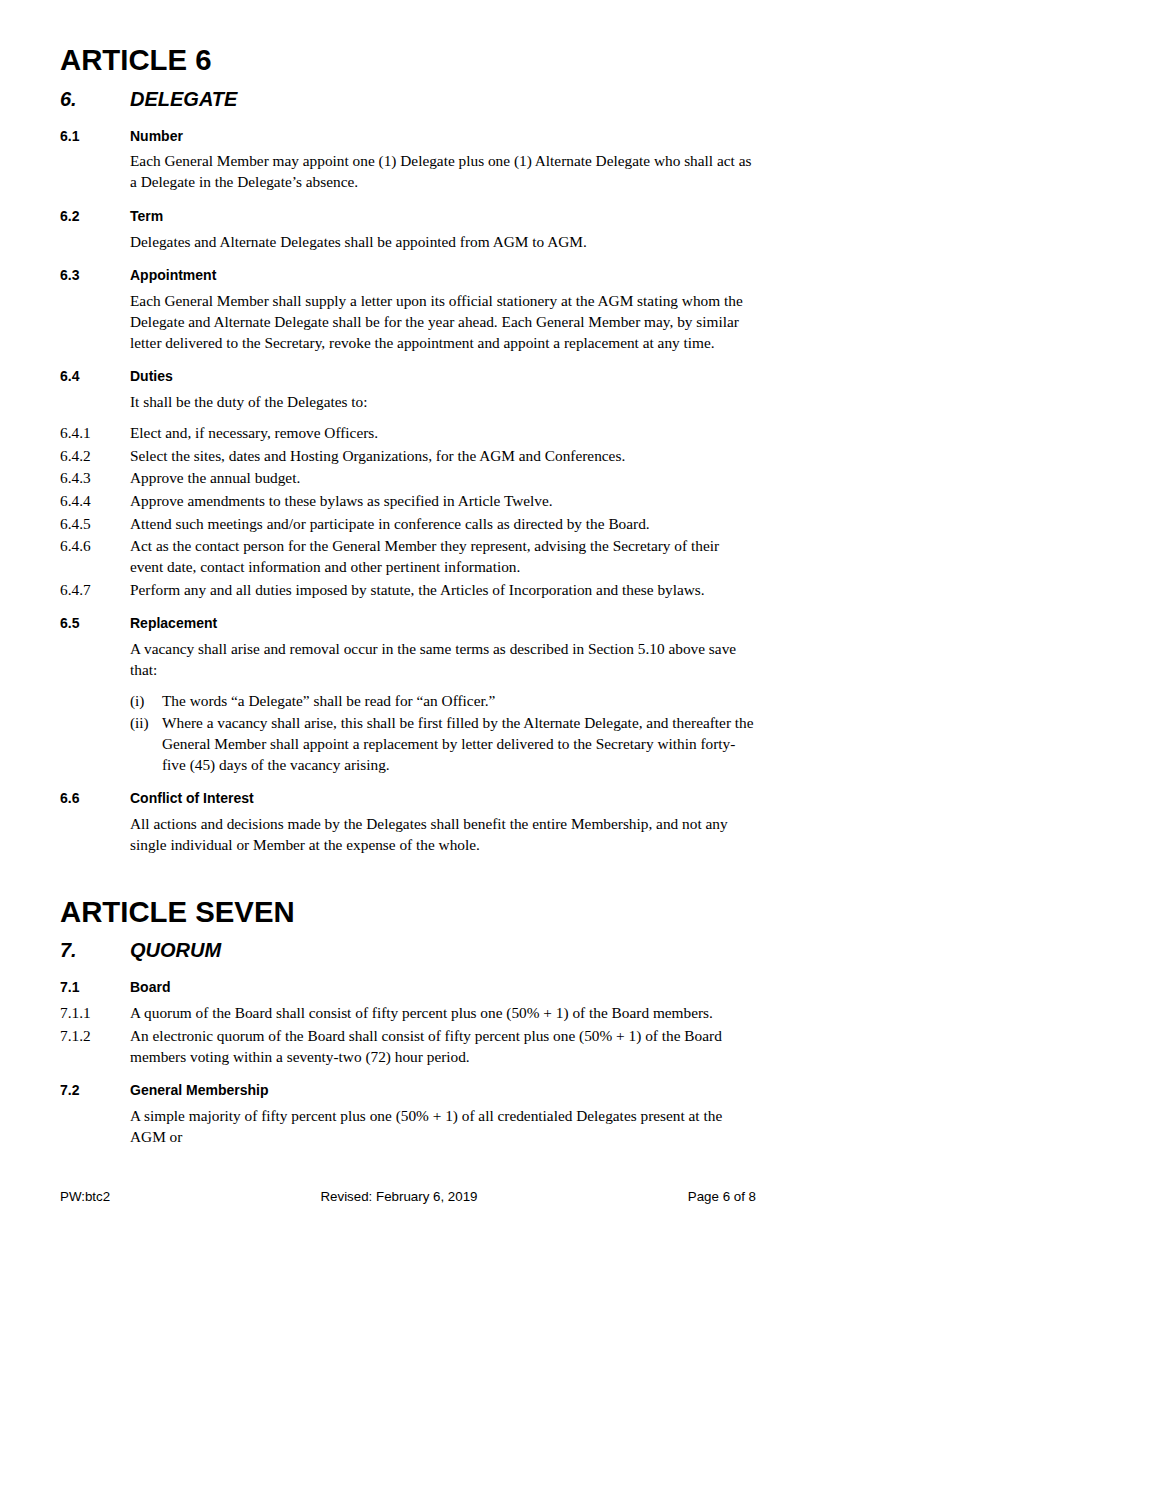ARTICLE 6
6. DELEGATE
6.1 Number
Each General Member may appoint one (1) Delegate plus one (1) Alternate Delegate who shall act as a Delegate in the Delegate’s absence.
6.2 Term
Delegates and Alternate Delegates shall be appointed from AGM to AGM.
6.3 Appointment
Each General Member shall supply a letter upon its official stationery at the AGM stating whom the Delegate and Alternate Delegate shall be for the year ahead. Each General Member may, by similar letter delivered to the Secretary, revoke the appointment and appoint a replacement at any time.
6.4 Duties
It shall be the duty of the Delegates to:
6.4.1 Elect and, if necessary, remove Officers.
6.4.2 Select the sites, dates and Hosting Organizations, for the AGM and Conferences.
6.4.3 Approve the annual budget.
6.4.4 Approve amendments to these bylaws as specified in Article Twelve.
6.4.5 Attend such meetings and/or participate in conference calls as directed by the Board.
6.4.6 Act as the contact person for the General Member they represent, advising the Secretary of their event date, contact information and other pertinent information.
6.4.7 Perform any and all duties imposed by statute, the Articles of Incorporation and these bylaws.
6.5 Replacement
A vacancy shall arise and removal occur in the same terms as described in Section 5.10 above save that:
(i) The words “a Delegate” shall be read for “an Officer.”
(ii) Where a vacancy shall arise, this shall be first filled by the Alternate Delegate, and thereafter the General Member shall appoint a replacement by letter delivered to the Secretary within forty-five (45) days of the vacancy arising.
6.6 Conflict of Interest
All actions and decisions made by the Delegates shall benefit the entire Membership, and not any single individual or Member at the expense of the whole.
ARTICLE SEVEN
7. QUORUM
7.1 Board
7.1.1 A quorum of the Board shall consist of fifty percent plus one (50% + 1) of the Board members.
7.1.2 An electronic quorum of the Board shall consist of fifty percent plus one (50% + 1) of the Board members voting within a seventy-two (72) hour period.
7.2 General Membership
A simple majority of fifty percent plus one (50% + 1) of all credentialed Delegates present at the AGM or
PW:btc2 Revised: February 6, 2019 Page 6 of 8